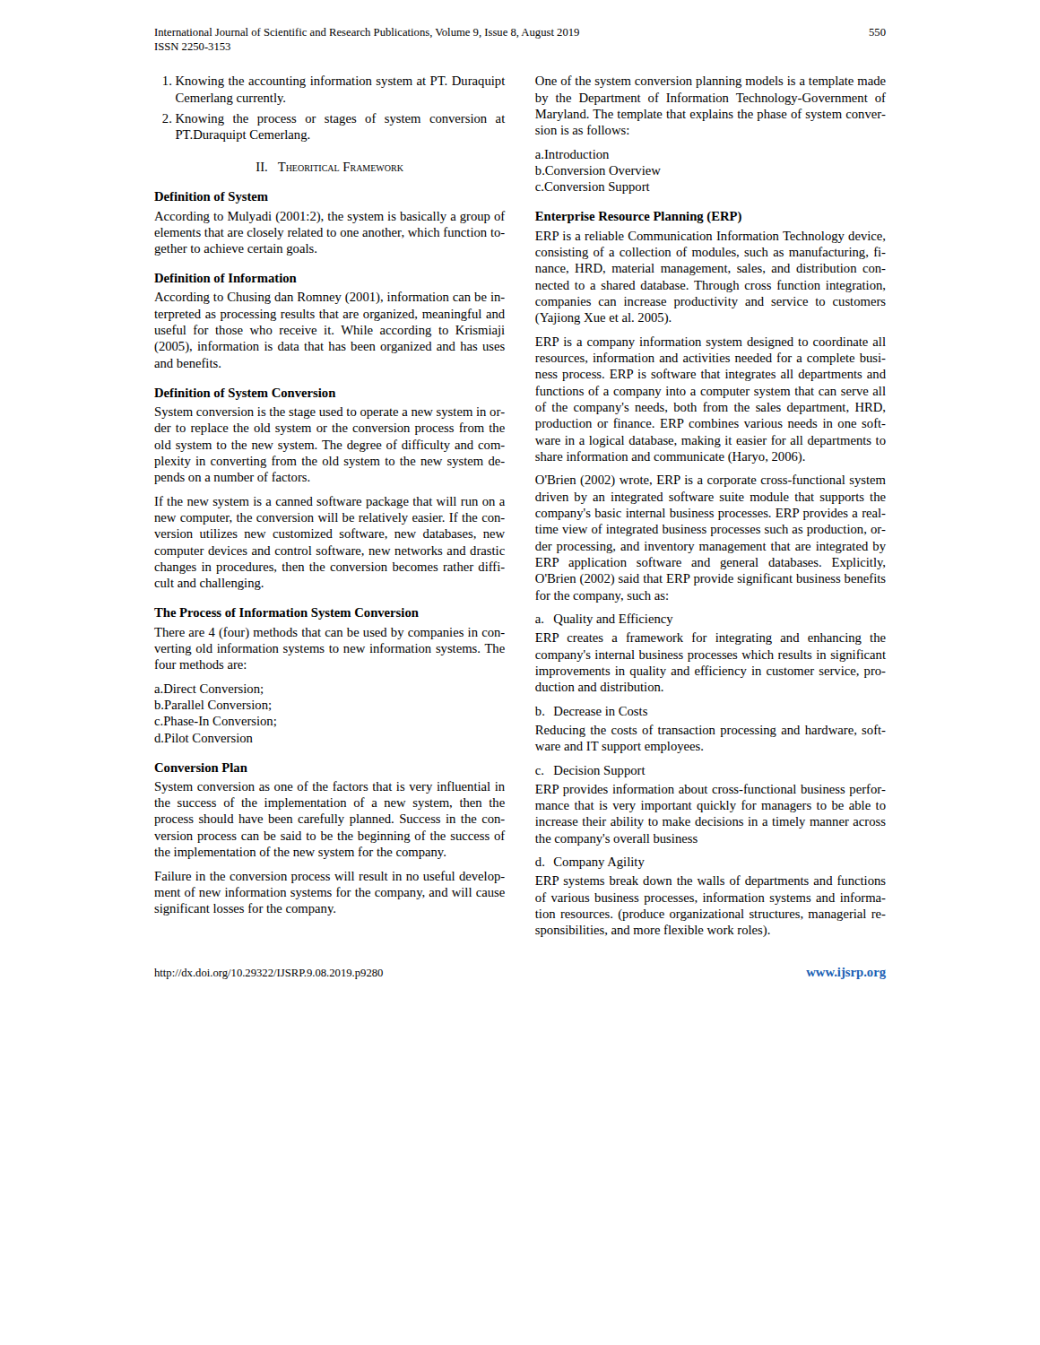International Journal of Scientific and Research Publications, Volume 9, Issue 8, August 2019
ISSN 2250-3153
550
Knowing the accounting information system at PT. Duraquipt Cemerlang currently.
Knowing the process or stages of system conversion at PT.Duraquipt Cemerlang.
II. Theoritical Framework
Definition of System
According to Mulyadi (2001:2), the system is basically a group of elements that are closely related to one another, which function together to achieve certain goals.
Definition of Information
According to Chusing dan Romney (2001), information can be interpreted as processing results that are organized, meaningful and useful for those who receive it. While according to Krismiaji (2005), information is data that has been organized and has uses and benefits.
Definition of System Conversion
System conversion is the stage used to operate a new system in order to replace the old system or the conversion process from the old system to the new system. The degree of difficulty and complexity in converting from the old system to the new system depends on a number of factors.
If the new system is a canned software package that will run on a new computer, the conversion will be relatively easier. If the conversion utilizes new customized software, new databases, new computer devices and control software, new networks and drastic changes in procedures, then the conversion becomes rather difficult and challenging.
The Process of Information System Conversion
There are 4 (four) methods that can be used by companies in converting old information systems to new information systems. The four methods are:
a.Direct Conversion;
b.Parallel Conversion;
c.Phase-In Conversion;
d.Pilot Conversion
Conversion Plan
System conversion as one of the factors that is very influential in the success of the implementation of a new system, then the process should have been carefully planned. Success in the conversion process can be said to be the beginning of the success of the implementation of the new system for the company.
Failure in the conversion process will result in no useful development of new information systems for the company, and will cause significant losses for the company.
One of the system conversion planning models is a template made by the Department of Information Technology-Government of Maryland. The template that explains the phase of system conversion is as follows:
a.Introduction
b.Conversion Overview
c.Conversion Support
Enterprise Resource Planning (ERP)
ERP is a reliable Communication Information Technology device, consisting of a collection of modules, such as manufacturing, finance, HRD, material management, sales, and distribution connected to a shared database. Through cross function integration, companies can increase productivity and service to customers (Yajiong Xue et al. 2005).
ERP is a company information system designed to coordinate all resources, information and activities needed for a complete business process. ERP is software that integrates all departments and functions of a company into a computer system that can serve all of the company's needs, both from the sales department, HRD, production or finance. ERP combines various needs in one software in a logical database, making it easier for all departments to share information and communicate (Haryo, 2006).
O'Brien (2002) wrote, ERP is a corporate cross-functional system driven by an integrated software suite module that supports the company's basic internal business processes. ERP provides a real-time view of integrated business processes such as production, order processing, and inventory management that are integrated by ERP application software and general databases. Explicitly, O'Brien (2002) said that ERP provide significant business benefits for the company, such as:
a. Quality and Efficiency
ERP creates a framework for integrating and enhancing the company's internal business processes which results in significant improvements in quality and efficiency in customer service, production and distribution.
b. Decrease in Costs
Reducing the costs of transaction processing and hardware, software and IT support employees.
c. Decision Support
ERP provides information about cross-functional business performance that is very important quickly for managers to be able to increase their ability to make decisions in a timely manner across the company's overall business
d. Company Agility
ERP systems break down the walls of departments and functions of various business processes, information systems and information resources. (produce organizational structures, managerial responsibilities, and more flexible work roles).
http://dx.doi.org/10.29322/IJSRP.9.08.2019.p9280 www.ijsrp.org